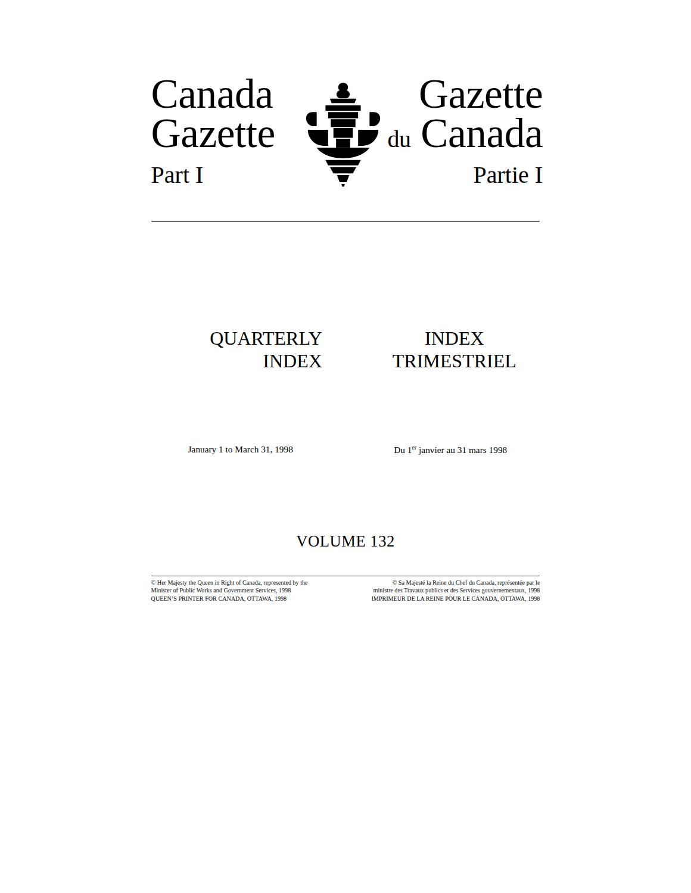Canada
Gazette
Part I
Gazette
du Canada
Partie I
QUARTERLY
INDEX
INDEX
TRIMESTRIEL
January 1 to March 31, 1998
Du 1er janvier au 31 mars 1998
VOLUME 132
© Her Majesty the Queen in Right of Canada, represented by the
Minister of Public Works and Government Services, 1998
QUEEN’S PRINTER FOR CANADA, OTTAWA, 1998
© Sa Majesté la Reine du Chef du Canada, représentée par le
ministre des Travaux publics et des Services gouvernementaux, 1998
IMPRIMEUR DE LA REINE POUR LE CANADA, OTTAWA, 1998